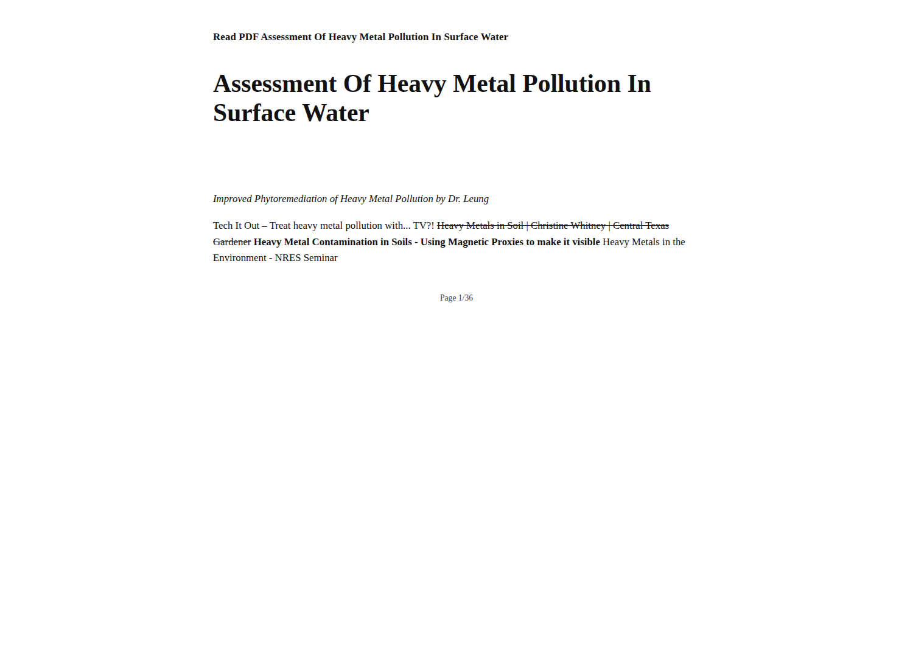Read PDF Assessment Of Heavy Metal Pollution In Surface Water
Assessment Of Heavy Metal Pollution In Surface Water
Improved Phytoremediation of Heavy Metal Pollution by Dr. Leung
Tech It Out – Treat heavy metal pollution with... TV?! Heavy Metals in Soil | Christine Whitney | Central Texas Gardener Heavy Metal Contamination in Soils - Using Magnetic Proxies to make it visible Heavy Metals in the Environment - NRES Seminar
Page 1/36